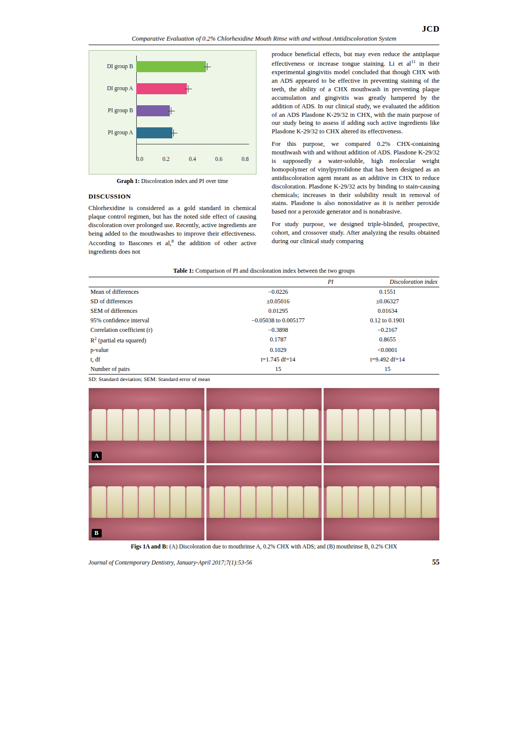JCD
Comparative Evaluation of 0.2% Chlorhexidine Mouth Rinse with and without Antidiscoloration System
DI group B
DI group A
PI group B
PI group A
0.00.20.40.60.8
Graph 1: Discoloration index and PI over time
DISCUSSION
Chlorhexidine is considered as a gold standard in chemical plaque control regimen, but has the noted side effect of causing discoloration over prolonged use. Recently, active ingredients are being added to the mouthwashes to improve their effectiveness. According to Bascones et al,8 the addition of other active ingredients does not
produce beneficial effects, but may even reduce the antiplaque effectiveness or increase tongue staining. Li et al11 in their experimental gingivitis model concluded that though CHX with an ADS appeared to be effective in preventing staining of the teeth, the ability of a CHX mouthwash in preventing plaque accumulation and gingivitis was greatly hampered by the addition of ADS. In our clinical study, we evaluated the addition of an ADS Plasdone K-29/32 in CHX, with the main purpose of our study being to assess if adding such active ingredients like Plasdone K-29/32 to CHX altered its effectiveness.
For this purpose, we compared 0.2% CHX-containing mouthwash with and without addition of ADS. Plasdone K-29/32 is supposedly a water-soluble, high molecular weight homopolymer of vinylpyrrolidone that has been designed as an antidiscoloration agent meant as an additive in CHX to reduce discoloration. Plasdone K-29/32 acts by binding to stain-causing chemicals; increases in their solubility result in removal of stains. Plasdone is also nonoxidative as it is neither peroxide based nor a peroxide generator and is nonabrasive.
For study purpose, we designed triple-blinded, prospective, cohort, and crossover study. After analyzing the results obtained during our clinical study comparing
Table 1: Comparison of PI and discoloration index between the two groups
| | PI | Discoloration index |
| --- | --- | --- |
| Mean of differences | −0.0226 | 0.1551 |
| SD of differences | ±0.05016 | ±0.06327 |
| SEM of differences | 0.01295 | 0.01634 |
| 95% confidence interval | −0.05038 to 0.005177 | 0.12 to 0.1901 |
| Correlation coefficient (r) | −0.3898 | −0.2167 |
| R 2 (partial eta squared) | 0.1787 | 0.8655 |
| p-value | 0.1029 | <0.0001 |
| t, df | t=1.745 df=14 | t=9.492 df=14 |
| Number of pairs | 15 | 15 |
SD: Standard deviation; SEM: Standard error of mean
A
B
Figs 1A and B: (A) Discoloration due to mouthrinse A, 0.2% CHX with ADS; and (B) mouthrinse B, 0.2% CHX
Journal of Contemporary Dentistry, January-April 2017;7(1):53-56
55